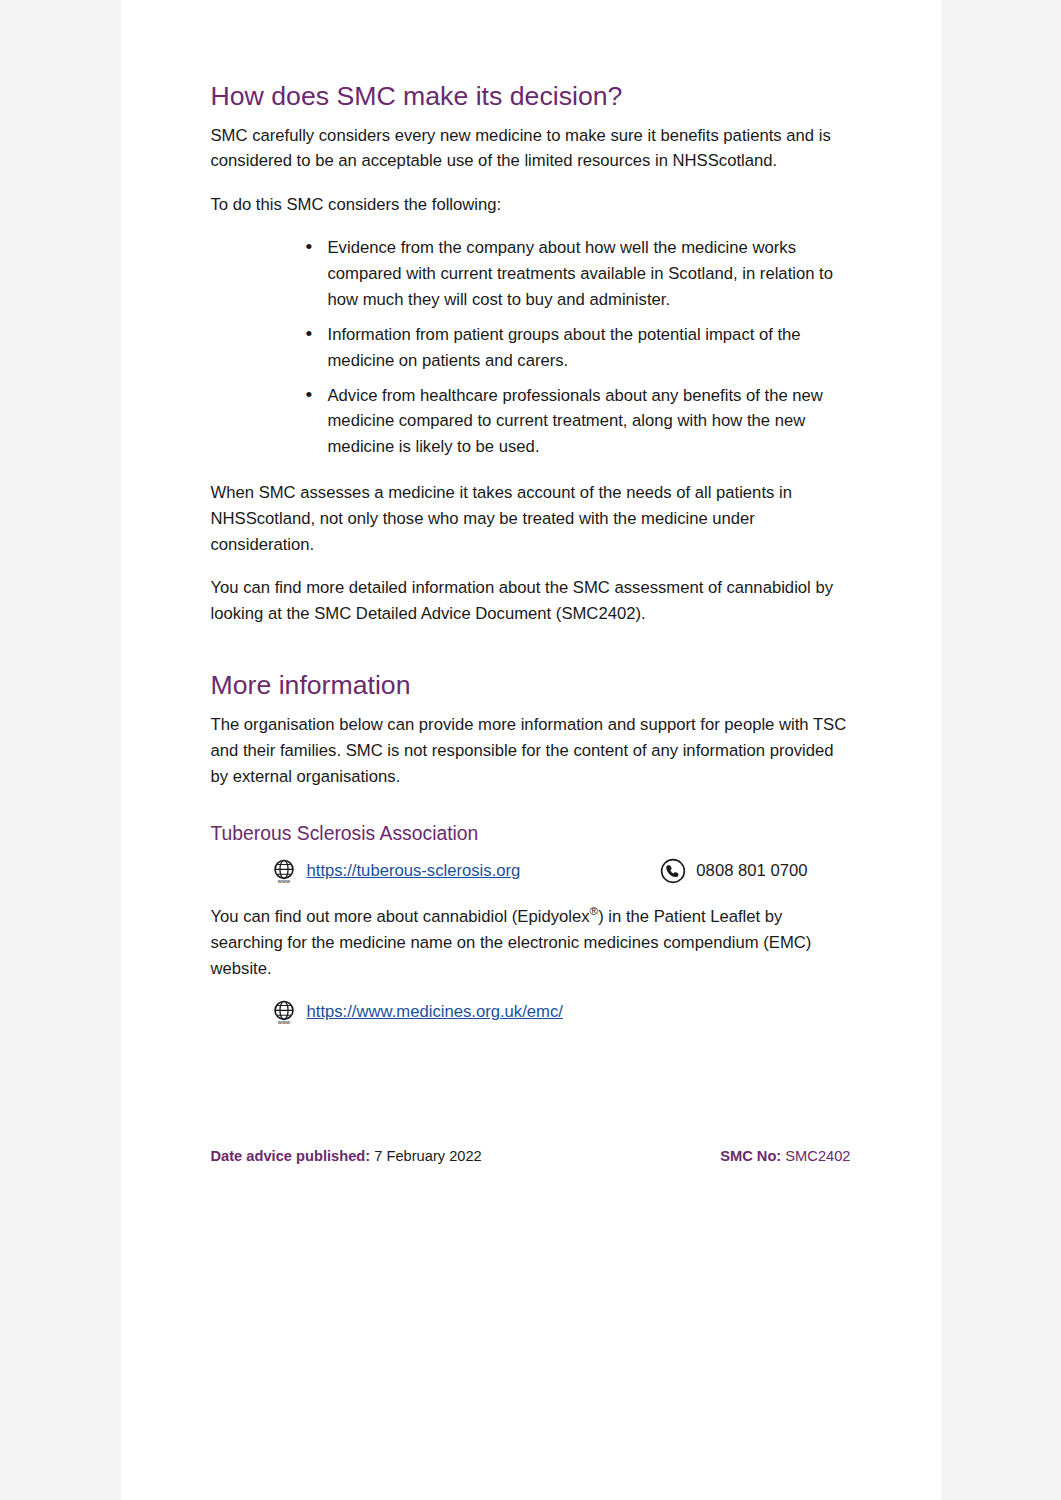How does SMC make its decision?
SMC carefully considers every new medicine to make sure it benefits patients and is considered to be an acceptable use of the limited resources in NHSScotland.
To do this SMC considers the following:
Evidence from the company about how well the medicine works compared with current treatments available in Scotland, in relation to how much they will cost to buy and administer.
Information from patient groups about the potential impact of the medicine on patients and carers.
Advice from healthcare professionals about any benefits of the new medicine compared to current treatment, along with how the new medicine is likely to be used.
When SMC assesses a medicine it takes account of the needs of all patients in NHSScotland, not only those who may be treated with the medicine under consideration.
You can find more detailed information about the SMC assessment of cannabidiol by looking at the SMC Detailed Advice Document (SMC2402).
More information
The organisation below can provide more information and support for people with TSC and their families. SMC is not responsible for the content of any information provided by external organisations.
Tuberous Sclerosis Association
www https://tuberous-sclerosis.org 0808 801 0700
You can find out more about cannabidiol (Epidyolex®) in the Patient Leaflet by searching for the medicine name on the electronic medicines compendium (EMC) website.
www https://www.medicines.org.uk/emc/
Date advice published: 7 February 2022
SMC No: SMC2402